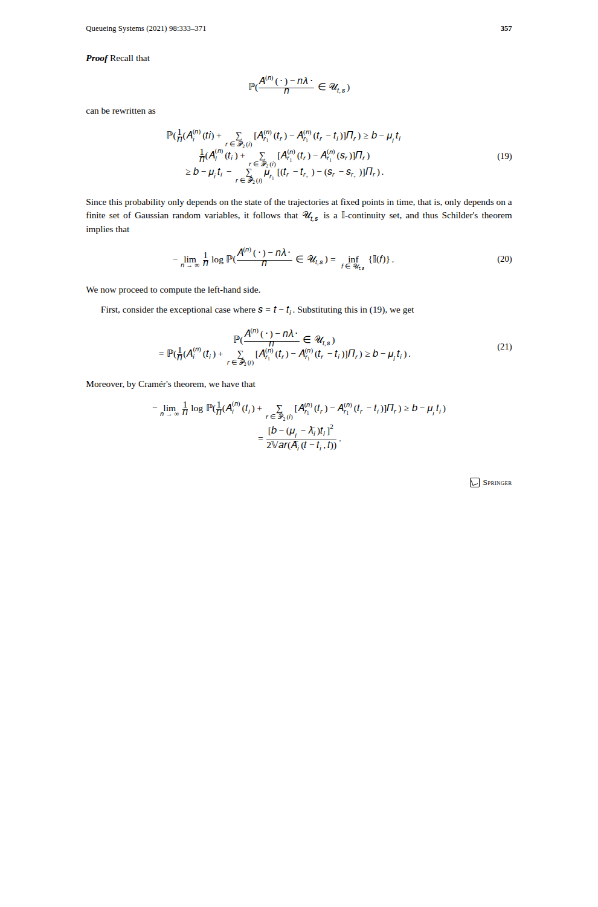Queueing Systems (2021) 98:333–371 357
Proof Recall that
ℙ ( A(n) (⋅) − nλ⋅ n ∈ 𝒰t,s )
can be rewritten as
ℙ ( 1n ( Ai(n) (ti) + ∑ r∈𝒫2(i) [ Ar1(n) (tr) − Ar1(n) (tr−ti) ] Πr ) ≥ b−μiti 1n ( Ai(n) (ti) + ∑ r∈𝒫2(i) [ Ar1(n) (tr) − Ar1(n) (sr) ] Πr ) ≥ b−μiti − ∑ r∈𝒫2(i) μr1 [ (tr−tr+) − (sr−sr+) ] Πr ) .
(19)
Since this probability only depends on the state of the trajectories at fixed points in time, that is, only depends on a finite set of Gaussian random variables, it follows that 𝒰t,s is a 𝕀-continuity set, and thus Schilder's theorem implies that
− lim n→∞ 1n log ℙ ( A(n) (⋅) −nλ⋅ n ∈ 𝒰t,s ) = inf f∈𝒰t,s { 𝕀(f) } .
(20)
We now proceed to compute the left-hand side.
First, consider the exceptional case where s=t−ti. Substituting this in (19), we get
ℙ ( A(n) (⋅) −nλ⋅ n ∈ 𝒰t,s ) = ℙ ( 1n ( Ai(n) (ti) + ∑ r∈𝒫2(i) [ Ar1(n) (tr) − Ar1(n) (tr−ti) ] Πr ) ≥ b−μiti ) .
(21)
Moreover, by Cramér's theorem, we have that
− lim n→∞ 1n log ℙ ( 1n ( Ai(n) (ti) + ∑ r∈𝒫2(i) [ Ar1(n) (tr) − Ar1(n) (tr−ti) ] Πr ) ≥ b−μiti ) = [ b − ( μi − λi¯ ) ti ] 2 2 𝕍ar ( Ai¯ (t−ti,t) ) .
Springer